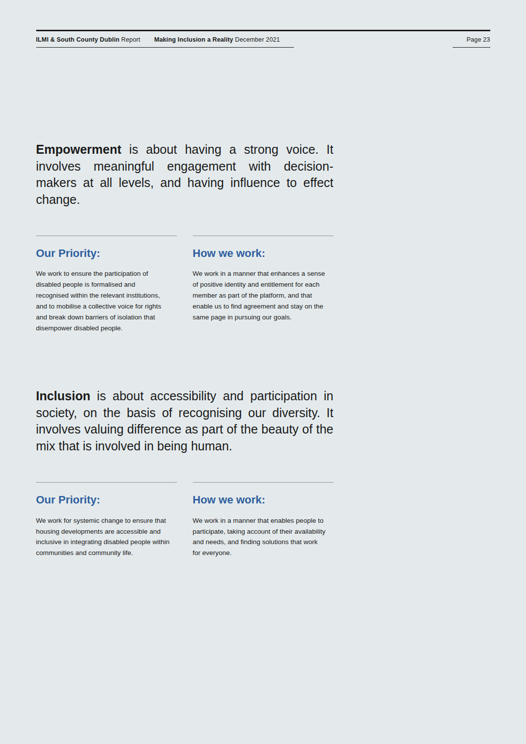ILMI & South County Dublin Report
Making Inclusion a Reality December 2021
Page 23
Empowerment is about having a strong voice. It involves meaningful engagement with decision-makers at all levels, and having influence to effect change.
Our Priority:
We work to ensure the participation of disabled people is formalised and recognised within the relevant institutions, and to mobilise a collective voice for rights and break down barriers of isolation that disempower disabled people.
How we work:
We work in a manner that enhances a sense of positive identity and entitlement for each member as part of the platform, and that enable us to find agreement and stay on the same page in pursuing our goals.
Inclusion is about accessibility and participation in society, on the basis of recognising our diversity. It involves valuing difference as part of the beauty of the mix that is involved in being human.
Our Priority:
We work for systemic change to ensure that housing developments are accessible and inclusive in integrating disabled people within communities and community life.
How we work:
We work in a manner that enables people to participate, taking account of their availability and needs, and finding solutions that work for everyone.